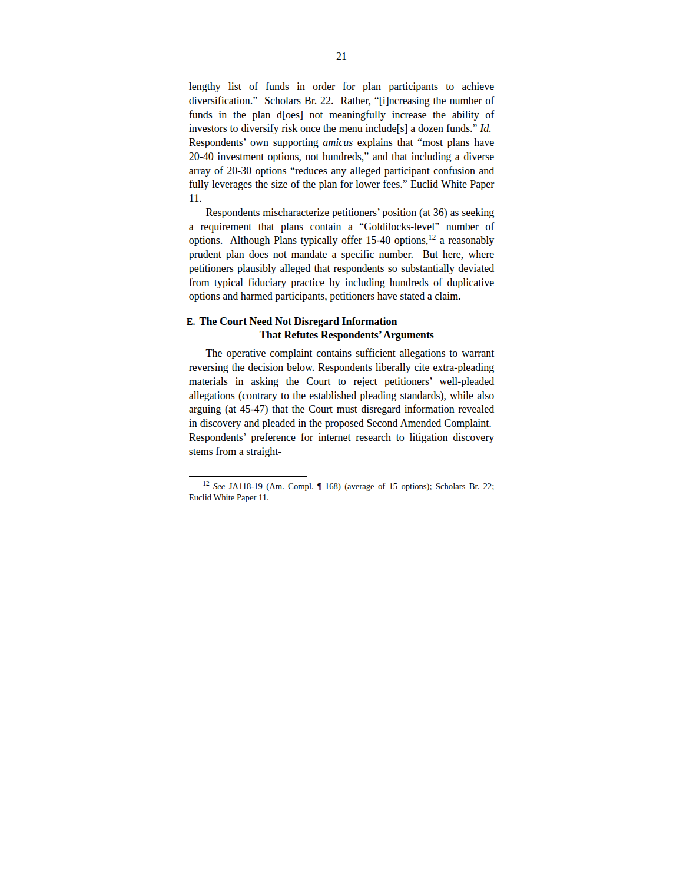21
lengthy list of funds in order for plan participants to achieve diversification.” Scholars Br. 22. Rather, “[i]ncreasing the number of funds in the plan d[oes] not meaningfully increase the ability of investors to diversify risk once the menu include[s] a dozen funds.” Id. Respondents’ own supporting amicus explains that “most plans have 20-40 investment options, not hundreds,” and that including a diverse array of 20-30 options “reduces any alleged participant confusion and fully leverages the size of the plan for lower fees.” Euclid White Paper 11.
Respondents mischaracterize petitioners’ position (at 36) as seeking a requirement that plans contain a “Goldilocks-level” number of options. Although Plans typically offer 15-40 options,12 a reasonably prudent plan does not mandate a specific number. But here, where petitioners plausibly alleged that respondents so substantially deviated from typical fiduciary practice by including hundreds of duplicative options and harmed participants, petitioners have stated a claim.
E. The Court Need Not Disregard InformationThat Refutes Respondents’ Arguments
The operative complaint contains sufficient allegations to warrant reversing the decision below. Respondents liberally cite extra-pleading materials in asking the Court to reject petitioners’ well-pleaded allegations (contrary to the established pleading standards), while also arguing (at 45-47) that the Court must disregard information revealed in discovery and pleaded in the proposed Second Amended Complaint. Respondents’ preference for internet research to litigation discovery stems from a straight-
12 See JA118-19 (Am. Compl. ¶ 168) (average of 15 options); Scholars Br. 22; Euclid White Paper 11.